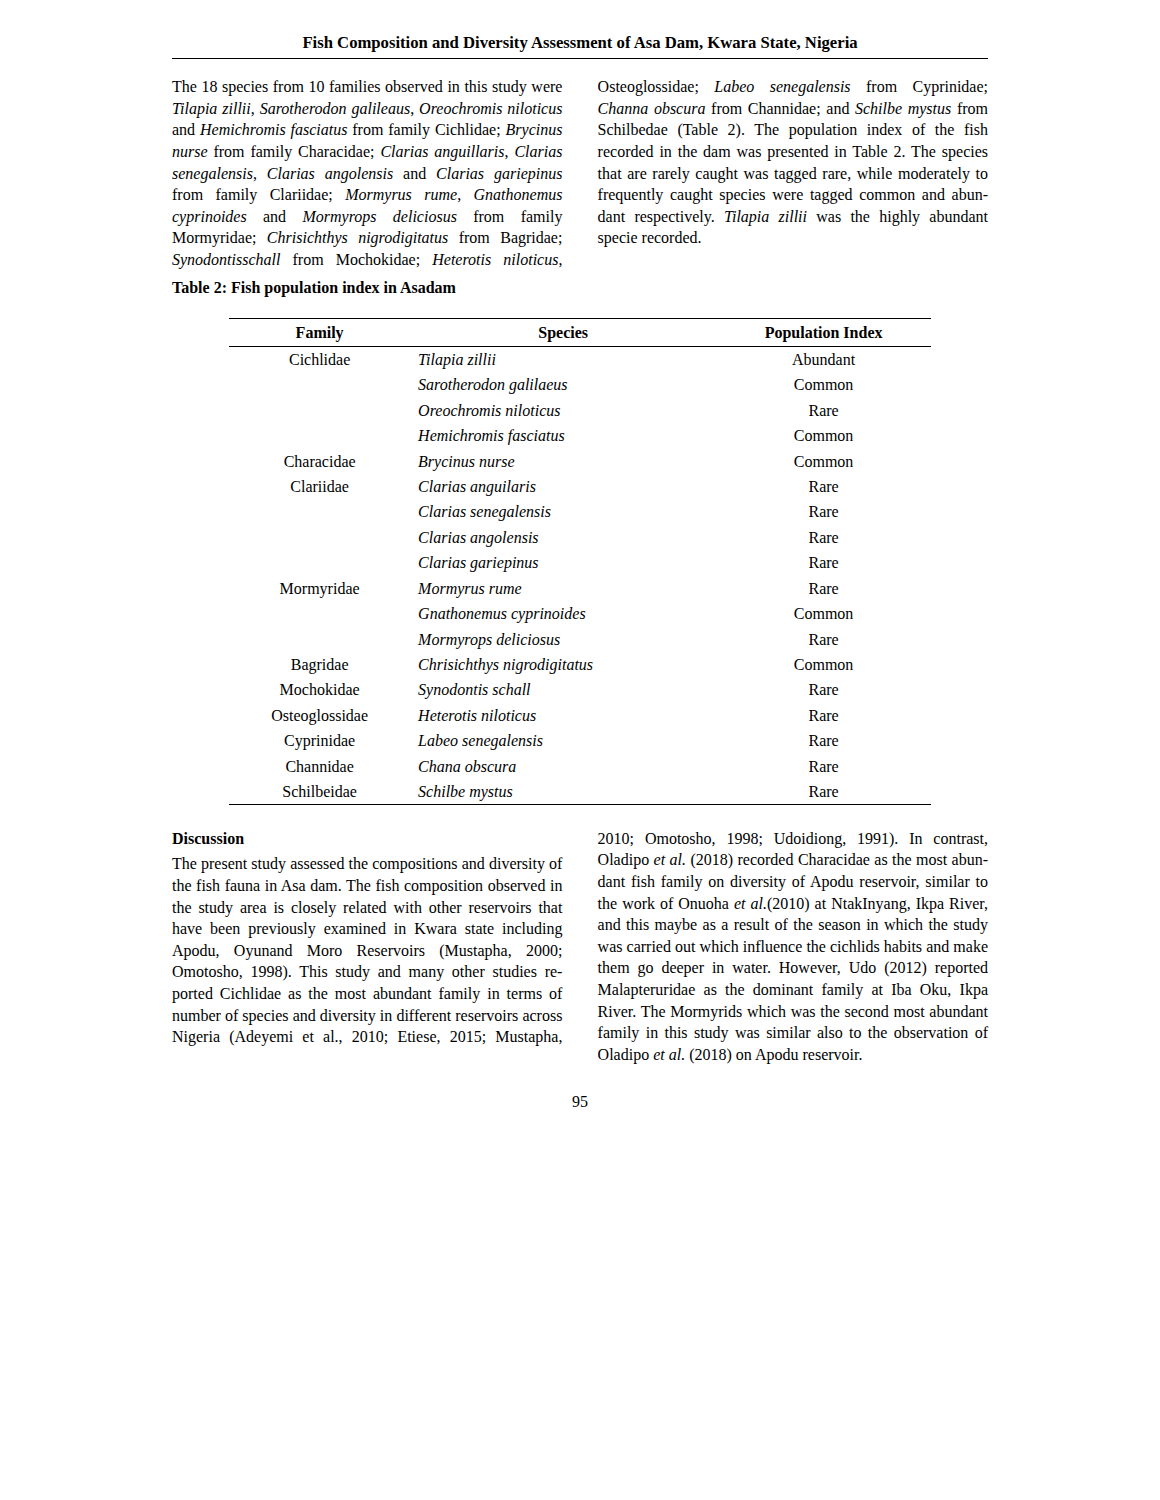Fish Composition and Diversity Assessment of Asa Dam, Kwara State, Nigeria
The 18 species from 10 families observed in this study were Tilapia zillii, Sarotherodon galileaus, Oreochromis niloticus and Hemichromis fasciatus from family Cichlidae; Brycinus nurse from family Characidae; Clarias anguillaris, Clarias senegalensis, Clarias angolensis and Clarias gariepinus from family Clariidae; Mormyrus rume, Gnathonemus cyprinoides and Mormyrops deliciosus from family Mormyridae; Chrisichthys nigrodigitatus from Bagridae; Synodontisschall from Mochokidae; Heterotis niloticus, Osteoglossidae; Labeo senegalensis from Cyprinidae; Channa obscura from Channidae; and Schilbe mystus from Schilbedae (Table 2). The population index of the fish recorded in the dam was presented in Table 2. The species that are rarely caught was tagged rare, while moderately to frequently caught species were tagged common and abundant respectively. Tilapia zillii was the highly abundant specie recorded.
Table 2: Fish population index in Asadam
| Family | Species | Population Index |
| --- | --- | --- |
| Cichlidae | Tilapia zillii | Abundant |
| | Sarotherodon galilaeus | Common |
| | Oreochromis niloticus | Rare |
| | Hemichromis fasciatus | Common |
| Characidae | Brycinus nurse | Common |
| Clariidae | Clarias anguilaris | Rare |
| | Clarias senegalensis | Rare |
| | Clarias angolensis | Rare |
| | Clarias gariepinus | Rare |
| Mormyridae | Mormyrus rume | Rare |
| | Gnathonemus cyprinoides | Common |
| | Mormyrops deliciosus | Rare |
| Bagridae | Chrisichthys nigrodigitatus | Common |
| Mochokidae | Synodontis schall | Rare |
| Osteoglossidae | Heterotis niloticus | Rare |
| Cyprinidae | Labeo senegalensis | Rare |
| Channidae | Chana obscura | Rare |
| Schilbeidae | Schilbe mystus | Rare |
Discussion
The present study assessed the compositions and diversity of the fish fauna in Asa dam. The fish composition observed in the study area is closely related with other reservoirs that have been previously examined in Kwara state including Apodu, Oyunand Moro Reservoirs (Mustapha, 2000; Omotosho, 1998). This study and many other studies reported Cichlidae as the most abundant family in terms of number of species and diversity in different reservoirs across Nigeria (Adeyemi et al., 2010; Etiese, 2015; Mustapha, 2010; Omotosho, 1998; Udoidiong, 1991). In contrast, Oladipo et al. (2018) recorded Characidae as the most abundant fish family on diversity of Apodu reservoir, similar to the work of Onuoha et al.(2010) at NtakInyang, Ikpa River, and this maybe as a result of the season in which the study was carried out which influence the cichlids habits and make them go deeper in water. However, Udo (2012) reported Malapteruridae as the dominant family at Iba Oku, Ikpa River. The Mormyrids which was the second most abundant family in this study was similar also to the observation of Oladipo et al. (2018) on Apodu reservoir.
95